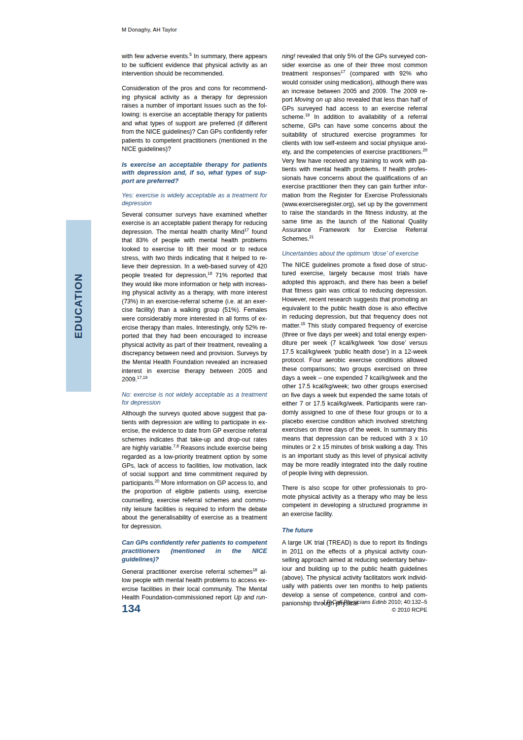M Donaghy, AH Taylor
EDUCATION
with few adverse events.5 In summary, there appears to be sufficient evidence that physical activity as an intervention should be recommended.
Consideration of the pros and cons for recommending physical activity as a therapy for depression raises a number of important issues such as the following: is exercise an acceptable therapy for patients and what types of support are preferred (if different from the NICE guidelines)? Can GPs confidently refer patients to competent practitioners (mentioned in the NICE guidelines)?
Is exercise an acceptable therapy for patients with depression and, if so, what types of support are preferred?
Yes: exercise is widely acceptable as a treatment for depression
Several consumer surveys have examined whether exercise is an acceptable patient therapy for reducing depression. The mental health charity Mind17 found that 83% of people with mental health problems looked to exercise to lift their mood or to reduce stress, with two thirds indicating that it helped to relieve their depression. In a web-based survey of 420 people treated for depression,18 71% reported that they would like more information or help with increasing physical activity as a therapy, with more interest (73%) in an exercise-referral scheme (i.e. at an exercise facility) than a walking group (51%). Females were considerably more interested in all forms of exercise therapy than males. Interestingly, only 52% reported that they had been encouraged to increase physical activity as part of their treatment, revealing a discrepancy between need and provision. Surveys by the Mental Health Foundation revealed an increased interest in exercise therapy between 2005 and 2009.17,19
No: exercise is not widely acceptable as a treatment for depression
Although the surveys quoted above suggest that patients with depression are willing to participate in exercise, the evidence to date from GP exercise referral schemes indicates that take-up and drop-out rates are highly variable.7,8 Reasons include exercise being regarded as a low-priority treatment option by some GPs, lack of access to facilities, low motivation, lack of social support and time commitment required by participants.20 More information on GP access to, and the proportion of eligible patients using, exercise counselling, exercise referral schemes and community leisure facilities is required to inform the debate about the generalisability of exercise as a treatment for depression.
Can GPs confidently refer patients to competent practitioners (mentioned in the NICE guidelines)?
General practitioner exercise referral schemes18 allow people with mental health problems to access exercise facilities in their local community. The Mental Health Foundation-commissioned report Up and running! revealed that only 5% of the GPs surveyed consider exercise as one of their three most common treatment responses17 (compared with 92% who would consider using medication), although there was an increase between 2005 and 2009. The 2009 report Moving on up also revealed that less than half of GPs surveyed had access to an exercise referral scheme.19 In addition to availability of a referral scheme, GPs can have some concerns about the suitability of structured exercise programmes for clients with low self-esteem and social physique anxiety, and the competencies of exercise practitioners.20 Very few have received any training to work with patients with mental health problems. If health professionals have concerns about the qualifications of an exercise practitioner then they can gain further information from the Register for Exercise Professionals (www.exerciseregister.org), set up by the government to raise the standards in the fitness industry, at the same time as the launch of the National Quality Assurance Framework for Exercise Referral Schemes.21
Uncertainties about the optimum ‘dose’ of exercise
The NICE guidelines promote a fixed dose of structured exercise, largely because most trials have adopted this approach, and there has been a belief that fitness gain was critical to reducing depression. However, recent research suggests that promoting an equivalent to the public health dose is also effective in reducing depression, but that frequency does not matter.15 This study compared frequency of exercise (three or five days per week) and total energy expenditure per week (7 kcal/kg/week ‘low dose’ versus 17.5 kcal/kg/week ‘public health dose’) in a 12-week protocol. Four aerobic exercise conditions allowed these comparisons; two groups exercised on three days a week – one expended 7 kcal/kg/week and the other 17.5 kcal/kg/week; two other groups exercised on five days a week but expended the same totals of either 7 or 17.5 kcal/kg/week. Participants were randomly assigned to one of these four groups or to a placebo exercise condition which involved stretching exercises on three days of the week. In summary this means that depression can be reduced with 3 x 10 minutes or 2 x 15 minutes of brisk walking a day. This is an important study as this level of physical activity may be more readily integrated into the daily routine of people living with depression.
There is also scope for other professionals to promote physical activity as a therapy who may be less competent in developing a structured programme in an exercise facility.
The future
A large UK trial (TREAD) is due to report its findings in 2011 on the effects of a physical activity counselling approach aimed at reducing sedentary behaviour and building up to the public health guidelines (above). The physical activity facilitators work individually with patients over ten months to help patients develop a sense of competence, control and companionship through physical
134
J R Coll Physicians Edinb 2010; 40:132–5
© 2010 RCPE